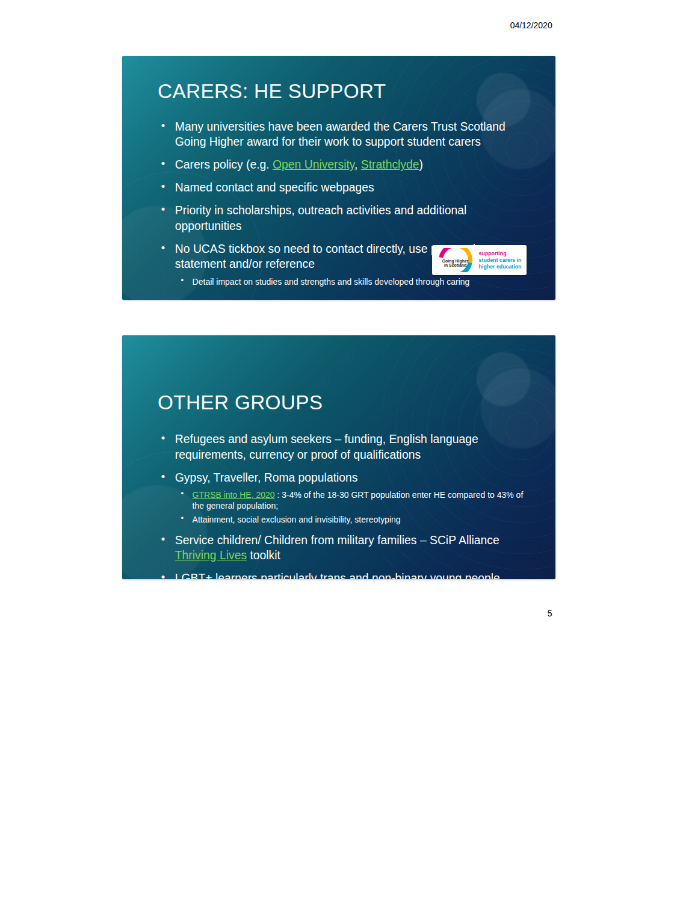04/12/2020
CARERS: HE SUPPORT
Many universities have been awarded the Carers Trust Scotland Going Higher award for their work to support student carers
Carers policy (e.g. Open University, Strathclyde)
Named contact and specific webpages
Priority in scholarships, outreach activities and additional opportunities
No UCAS tickbox so need to contact directly, use personal statement and/or reference
Detail impact on studies and strengths and skills developed through caring
Going Higher
in Scotland
supporting
student carers in
higher education
OTHER GROUPS
Refugees and asylum seekers – funding, English language requirements, currency or proof of qualifications
Gypsy, Traveller, Roma populations
GTRSB into HE, 2020 : 3-4% of the 18-30 GRT population enter HE compared to 43% of the general population;
Attainment, social exclusion and invisibility, stereotyping
Service children/ Children from military families – SCiP Alliance Thriving Lives toolkit
LGBT+ learners particularly trans and non-binary young people
5